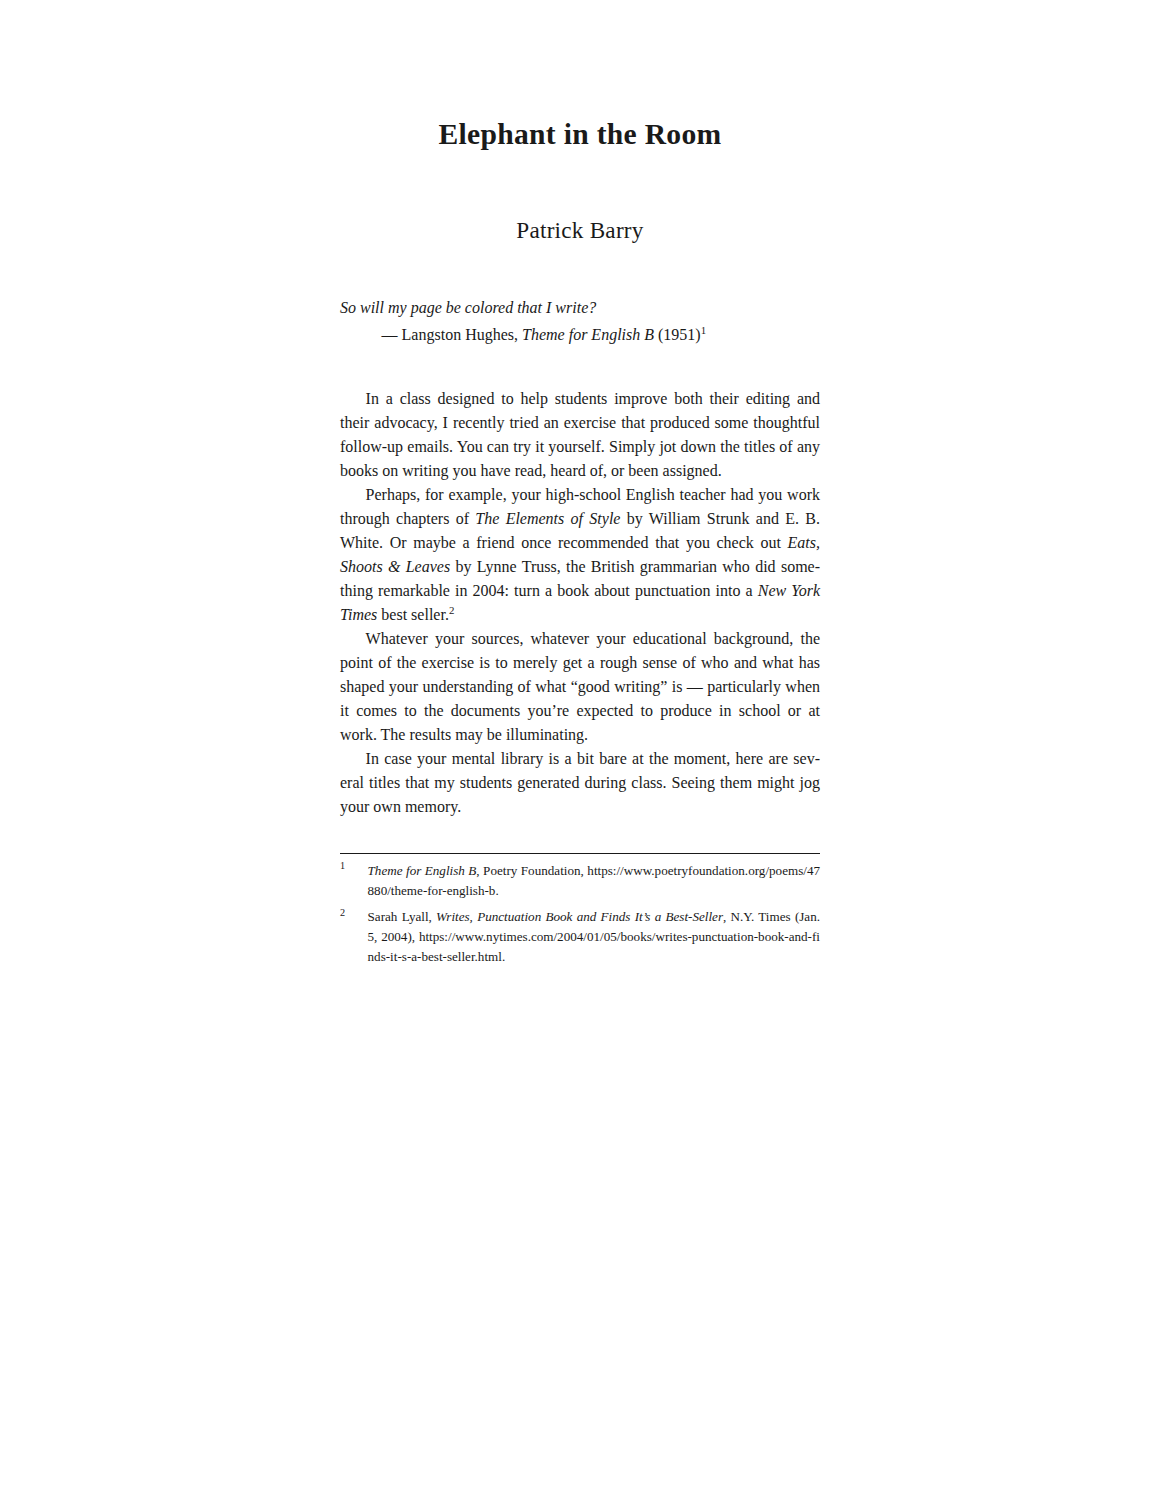Elephant in the Room
Patrick Barry
So will my page be colored that I write? — Langston Hughes, Theme for English B (1951)1
In a class designed to help students improve both their editing and their advocacy, I recently tried an exercise that produced some thoughtful follow-up emails. You can try it yourself. Simply jot down the titles of any books on writing you have read, heard of, or been assigned.
Perhaps, for example, your high-school English teacher had you work through chapters of The Elements of Style by William Strunk and E. B. White. Or maybe a friend once recommended that you check out Eats, Shoots & Leaves by Lynne Truss, the British grammarian who did something remarkable in 2004: turn a book about punctuation into a New York Times best seller.2
Whatever your sources, whatever your educational background, the point of the exercise is to merely get a rough sense of who and what has shaped your understanding of what “good writing” is — particularly when it comes to the documents you’re expected to produce in school or at work. The results may be illuminating.
In case your mental library is a bit bare at the moment, here are several titles that my students generated during class. Seeing them might jog your own memory.
Theme for English B, Poetry Foundation, https://www.poetryfoundation.org/poems/47880/theme-for-english-b.
Sarah Lyall, Writes, Punctuation Book and Finds It’s a Best-Seller, N.Y. Times (Jan. 5, 2004), https://www.nytimes.com/2004/01/05/books/writes-punctuation-book-and-finds-it-s-a-best-seller.html.